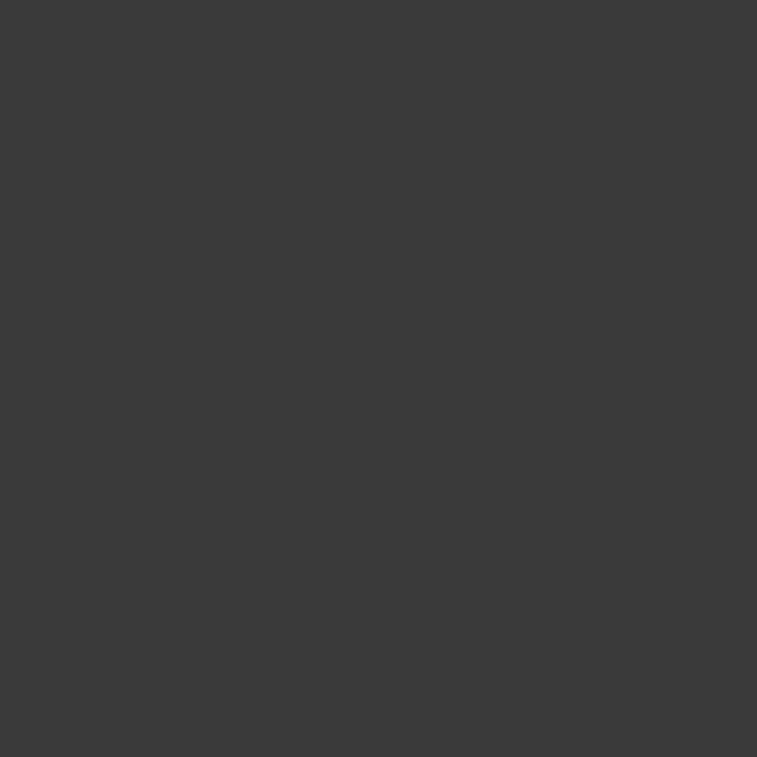Galley kitchen with sage green shaker cabinets, granite-effect worktop, induction hob and built-in double oven, with a doorway to the hallway.